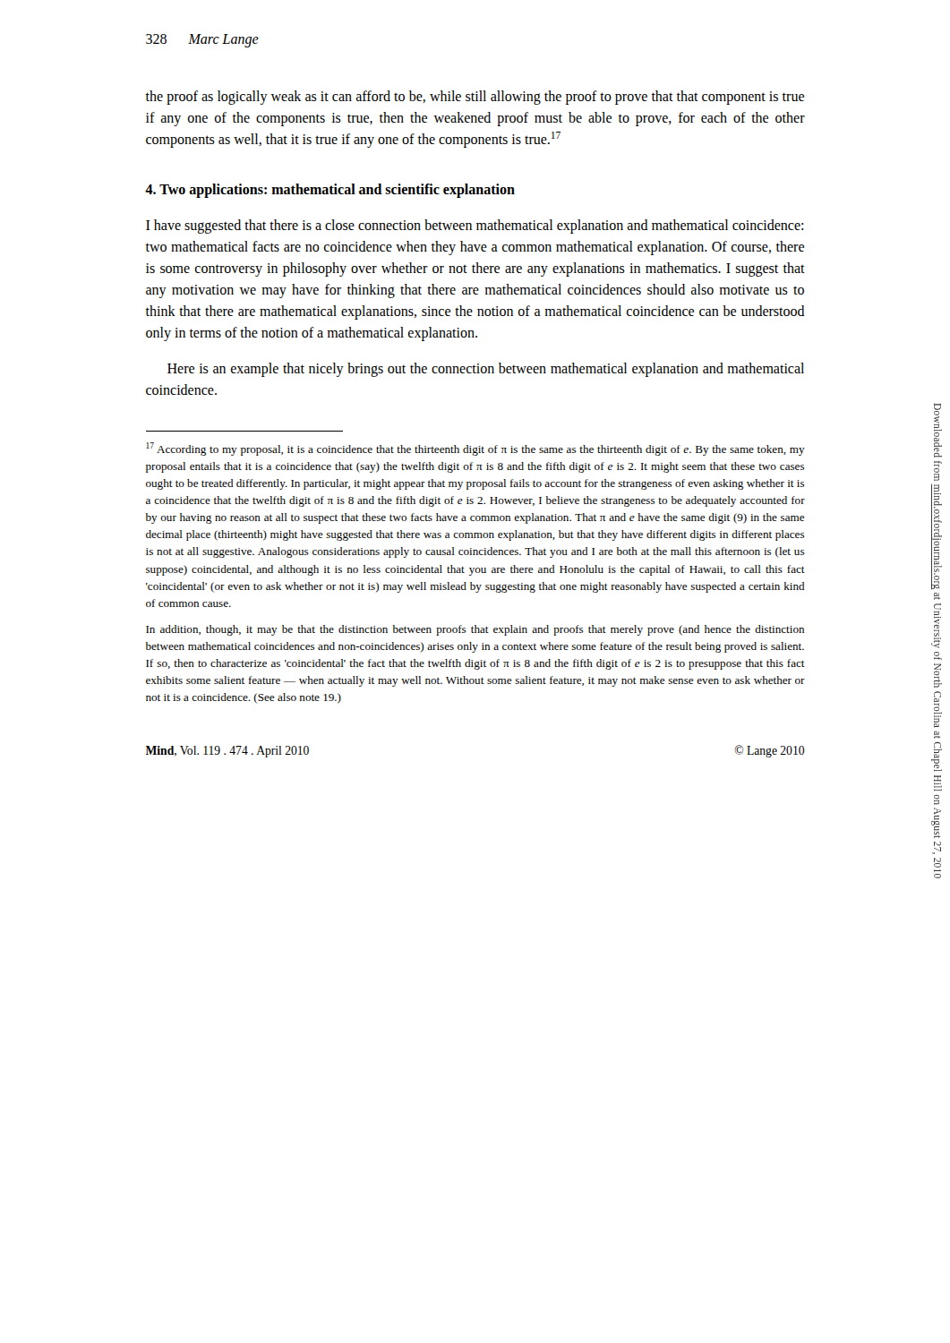Downloaded from mind.oxfordjournals.org at University of North Carolina at Chapel Hill on August 27, 2010
328 Marc Lange
the proof as logically weak as it can afford to be, while still allowing the proof to prove that that component is true if any one of the components is true, then the weakened proof must be able to prove, for each of the other components as well, that it is true if any one of the components is true.17
4. Two applications: mathematical and scientific explanation
I have suggested that there is a close connection between mathematical explanation and mathematical coincidence: two mathematical facts are no coincidence when they have a common mathematical explanation. Of course, there is some controversy in philosophy over whether or not there are any explanations in mathematics. I suggest that any motivation we may have for thinking that there are mathematical coincidences should also motivate us to think that there are mathematical explanations, since the notion of a mathematical coincidence can be understood only in terms of the notion of a mathematical explanation.
Here is an example that nicely brings out the connection between mathematical explanation and mathematical coincidence.
17 According to my proposal, it is a coincidence that the thirteenth digit of π is the same as the thirteenth digit of e. By the same token, my proposal entails that it is a coincidence that (say) the twelfth digit of π is 8 and the fifth digit of e is 2. It might seem that these two cases ought to be treated differently. In particular, it might appear that my proposal fails to account for the strangeness of even asking whether it is a coincidence that the twelfth digit of π is 8 and the fifth digit of e is 2. However, I believe the strangeness to be adequately accounted for by our having no reason at all to suspect that these two facts have a common explanation. That π and e have the same digit (9) in the same decimal place (thirteenth) might have suggested that there was a common explanation, but that they have different digits in different places is not at all suggestive. Analogous considerations apply to causal coincidences. That you and I are both at the mall this afternoon is (let us suppose) coincidental, and although it is no less coincidental that you are there and Honolulu is the capital of Hawaii, to call this fact 'coincidental' (or even to ask whether or not it is) may well mislead by suggesting that one might reasonably have suspected a certain kind of common cause.
In addition, though, it may be that the distinction between proofs that explain and proofs that merely prove (and hence the distinction between mathematical coincidences and non-coincidences) arises only in a context where some feature of the result being proved is salient. If so, then to characterize as 'coincidental' the fact that the twelfth digit of π is 8 and the fifth digit of e is 2 is to presuppose that this fact exhibits some salient feature — when actually it may well not. Without some salient feature, it may not make sense even to ask whether or not it is a coincidence. (See also note 19.)
Mind, Vol. 119 . 474 . April 2010 © Lange 2010